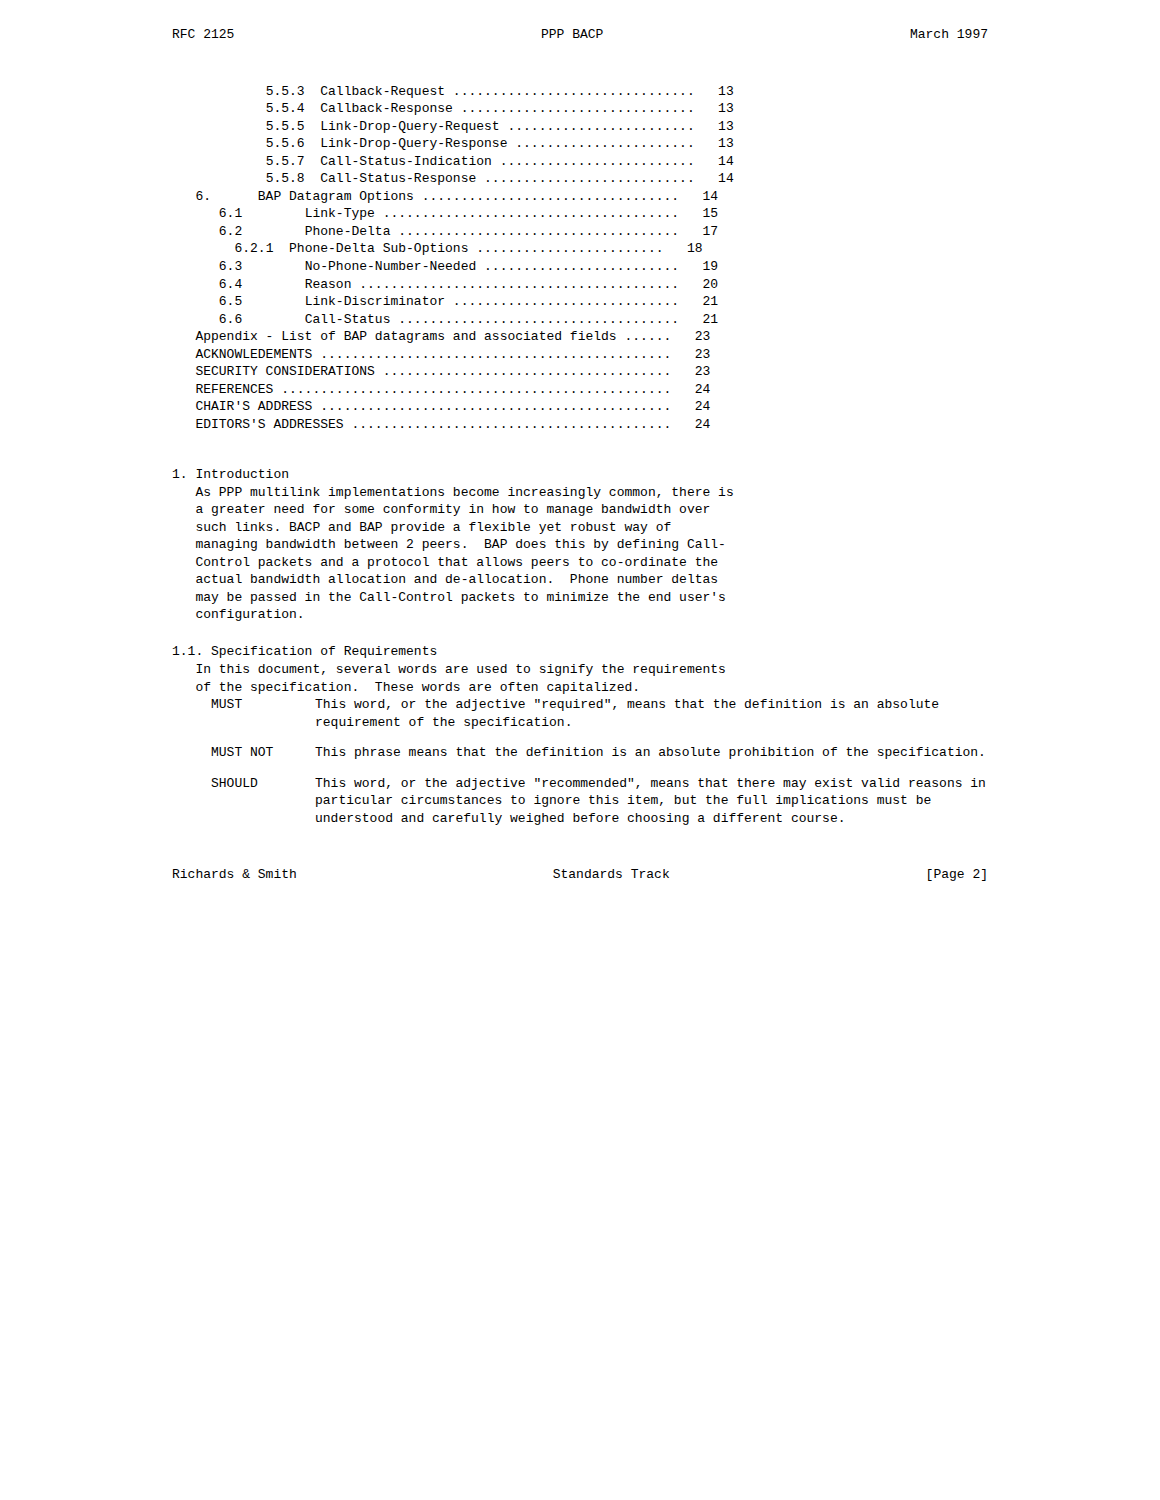RFC 2125 PPP BACP March 1997
            5.5.3  Callback-Request ...............................   13
            5.5.4  Callback-Response ..............................   13
            5.5.5  Link-Drop-Query-Request ........................   13
            5.5.6  Link-Drop-Query-Response .......................   13
            5.5.7  Call-Status-Indication .........................   14
            5.5.8  Call-Status-Response ...........................   14
   6.      BAP Datagram Options .................................   14
      6.1        Link-Type ......................................   15
      6.2        Phone-Delta ....................................   17
        6.2.1  Phone-Delta Sub-Options ........................   18
      6.3        No-Phone-Number-Needed .........................   19
      6.4        Reason .........................................   20
      6.5        Link-Discriminator .............................   21
      6.6        Call-Status ....................................   21
   Appendix - List of BAP datagrams and associated fields ......   23
   ACKNOWLEDEMENTS .............................................   23
   SECURITY CONSIDERATIONS .....................................   23
   REFERENCES ..................................................   24
   CHAIR'S ADDRESS .............................................   24
   EDITORS'S ADDRESSES .........................................   24
1. Introduction
   As PPP multilink implementations become increasingly common, there is
   a greater need for some conformity in how to manage bandwidth over
   such links. BACP and BAP provide a flexible yet robust way of
   managing bandwidth between 2 peers.  BAP does this by defining Call-
   Control packets and a protocol that allows peers to co-ordinate the
   actual bandwidth allocation and de-allocation.  Phone number deltas
   may be passed in the Call-Control packets to minimize the end user's
   configuration.
1.1. Specification of Requirements
   In this document, several words are used to signify the requirements
   of the specification.  These words are often capitalized.
MUST
This word, or the adjective "required", means that the definition is an absolute requirement of the specification.
MUST NOT
This phrase means that the definition is an absolute prohibition of the specification.
SHOULD
This word, or the adjective "recommended", means that there may exist valid reasons in particular circumstances to ignore this item, but the full implications must be understood and carefully weighed before choosing a different course.
Richards & Smith Standards Track [Page 2]